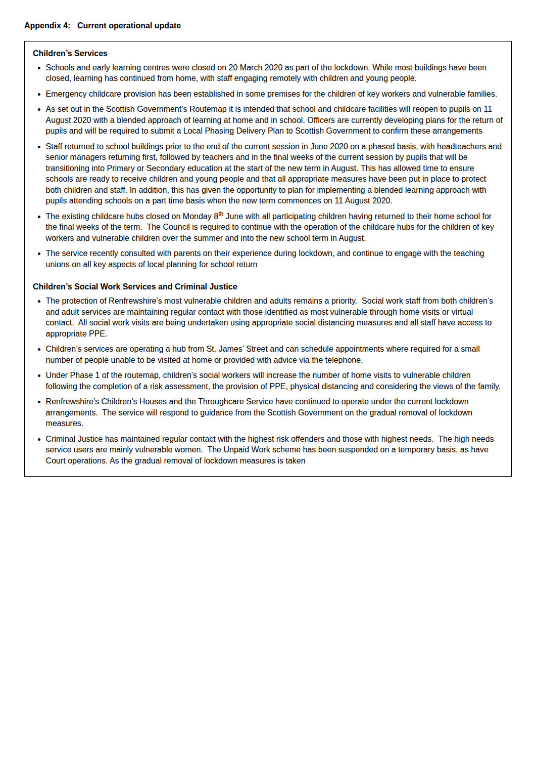Appendix 4: Current operational update
Children’s Services
Schools and early learning centres were closed on 20 March 2020 as part of the lockdown. While most buildings have been closed, learning has continued from home, with staff engaging remotely with children and young people.
Emergency childcare provision has been established in some premises for the children of key workers and vulnerable families.
As set out in the Scottish Government’s Routemap it is intended that school and childcare facilities will reopen to pupils on 11 August 2020 with a blended approach of learning at home and in school. Officers are currently developing plans for the return of pupils and will be required to submit a Local Phasing Delivery Plan to Scottish Government to confirm these arrangements
Staff returned to school buildings prior to the end of the current session in June 2020 on a phased basis, with headteachers and senior managers returning first, followed by teachers and in the final weeks of the current session by pupils that will be transitioning into Primary or Secondary education at the start of the new term in August. This has allowed time to ensure schools are ready to receive children and young people and that all appropriate measures have been put in place to protect both children and staff. In addition, this has given the opportunity to plan for implementing a blended learning approach with pupils attending schools on a part time basis when the new term commences on 11 August 2020.
The existing childcare hubs closed on Monday 8th June with all participating children having returned to their home school for the final weeks of the term. The Council is required to continue with the operation of the childcare hubs for the children of key workers and vulnerable children over the summer and into the new school term in August.
The service recently consulted with parents on their experience during lockdown, and continue to engage with the teaching unions on all key aspects of local planning for school return
Children’s Social Work Services and Criminal Justice
The protection of Renfrewshire’s most vulnerable children and adults remains a priority. Social work staff from both children’s and adult services are maintaining regular contact with those identified as most vulnerable through home visits or virtual contact. All social work visits are being undertaken using appropriate social distancing measures and all staff have access to appropriate PPE.
Children’s services are operating a hub from St. James’ Street and can schedule appointments where required for a small number of people unable to be visited at home or provided with advice via the telephone.
Under Phase 1 of the routemap, children’s social workers will increase the number of home visits to vulnerable children following the completion of a risk assessment, the provision of PPE, physical distancing and considering the views of the family.
Renfrewshire’s Children’s Houses and the Throughcare Service have continued to operate under the current lockdown arrangements. The service will respond to guidance from the Scottish Government on the gradual removal of lockdown measures.
Criminal Justice has maintained regular contact with the highest risk offenders and those with highest needs. The high needs service users are mainly vulnerable women. The Unpaid Work scheme has been suspended on a temporary basis, as have Court operations. As the gradual removal of lockdown measures is taken